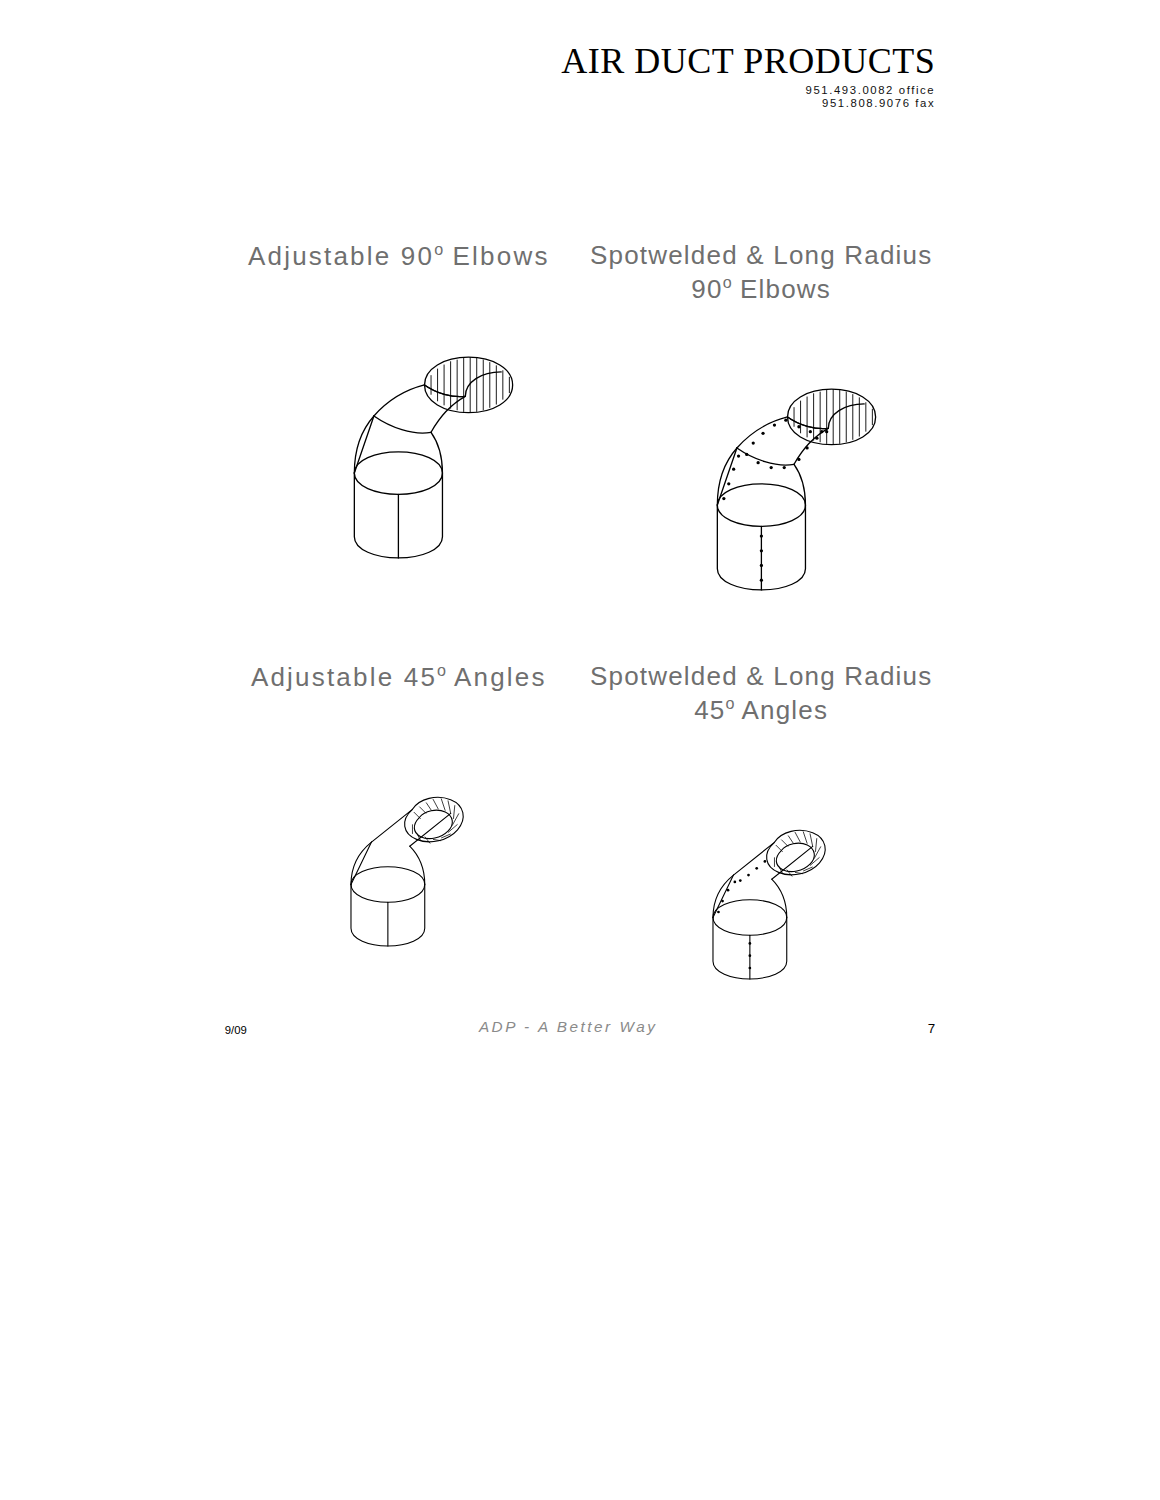AIR DUCT PRODUCTS
951.493.0082 office
951.808.9076 fax
Adjustable 90o Elbows
Spotwelded & Long Radius
90o Elbows
Adjustable 45o Angles
Spotwelded & Long Radius
45o Angles
9/09 ADP - A Better Way 7